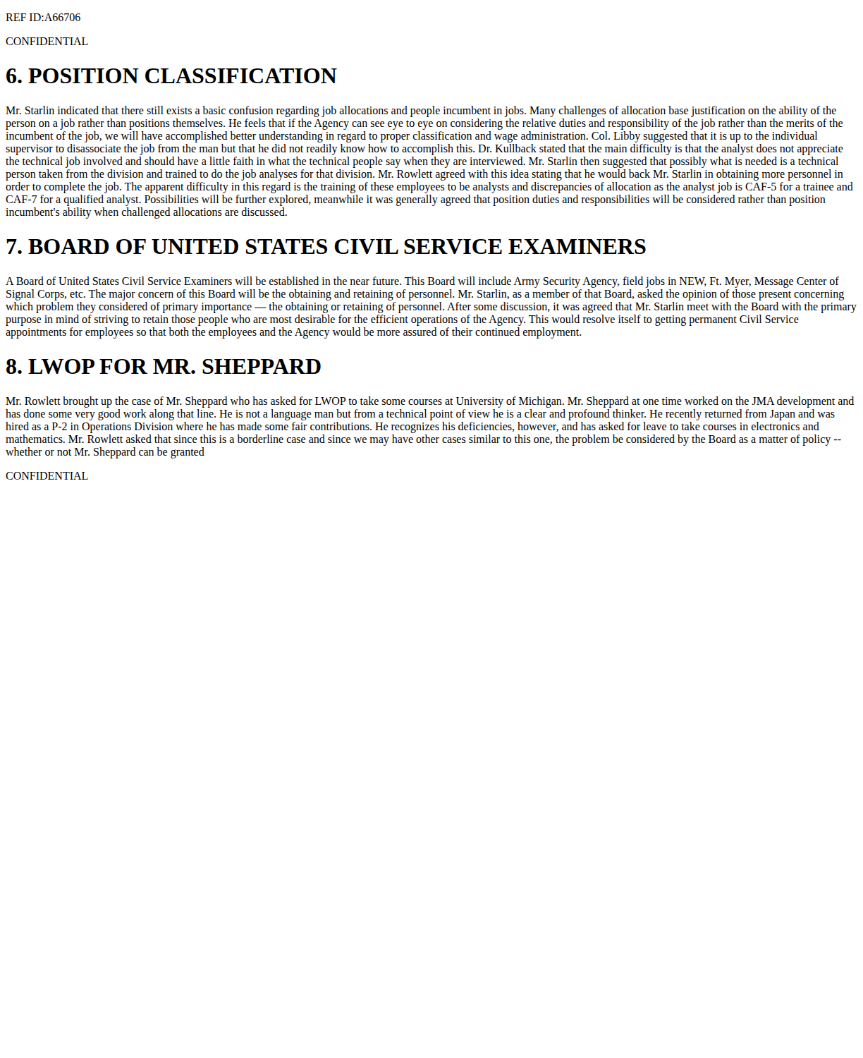REF ID:A66706
CONFIDENTIAL
6. POSITION CLASSIFICATION
Mr. Starlin indicated that there still exists a basic confusion regarding job allocations and people incumbent in jobs. Many challenges of allocation base justification on the ability of the person on a job rather than positions themselves. He feels that if the Agency can see eye to eye on considering the relative duties and responsibility of the job rather than the merits of the incumbent of the job, we will have accomplished better understanding in regard to proper classification and wage administration. Col. Libby suggested that it is up to the individual supervisor to disassociate the job from the man but that he did not readily know how to accomplish this. Dr. Kullback stated that the main difficulty is that the analyst does not appreciate the technical job involved and should have a little faith in what the technical people say when they are interviewed. Mr. Starlin then suggested that possibly what is needed is a technical person taken from the division and trained to do the job analyses for that division. Mr. Rowlett agreed with this idea stating that he would back Mr. Starlin in obtaining more personnel in order to complete the job. The apparent difficulty in this regard is the training of these employees to be analysts and discrepancies of allocation as the analyst job is CAF-5 for a trainee and CAF-7 for a qualified analyst. Possibilities will be further explored, meanwhile it was generally agreed that position duties and responsibilities will be considered rather than position incumbent's ability when challenged allocations are discussed.
7. BOARD OF UNITED STATES CIVIL SERVICE EXAMINERS
A Board of United States Civil Service Examiners will be established in the near future. This Board will include Army Security Agency, field jobs in NEW, Ft. Myer, Message Center of Signal Corps, etc. The major concern of this Board will be the obtaining and retaining of personnel. Mr. Starlin, as a member of that Board, asked the opinion of those present concerning which problem they considered of primary importance — the obtaining or retaining of personnel. After some discussion, it was agreed that Mr. Starlin meet with the Board with the primary purpose in mind of striving to retain those people who are most desirable for the efficient operations of the Agency. This would resolve itself to getting permanent Civil Service appointments for employees so that both the employees and the Agency would be more assured of their continued employment.
8. LWOP FOR MR. SHEPPARD
Mr. Rowlett brought up the case of Mr. Sheppard who has asked for LWOP to take some courses at University of Michigan. Mr. Sheppard at one time worked on the JMA development and has done some very good work along that line. He is not a language man but from a technical point of view he is a clear and profound thinker. He recently returned from Japan and was hired as a P-2 in Operations Division where he has made some fair contributions. He recognizes his deficiencies, however, and has asked for leave to take courses in electronics and mathematics. Mr. Rowlett asked that since this is a borderline case and since we may have other cases similar to this one, the problem be considered by the Board as a matter of policy -- whether or not Mr. Sheppard can be granted
CONFIDENTIAL